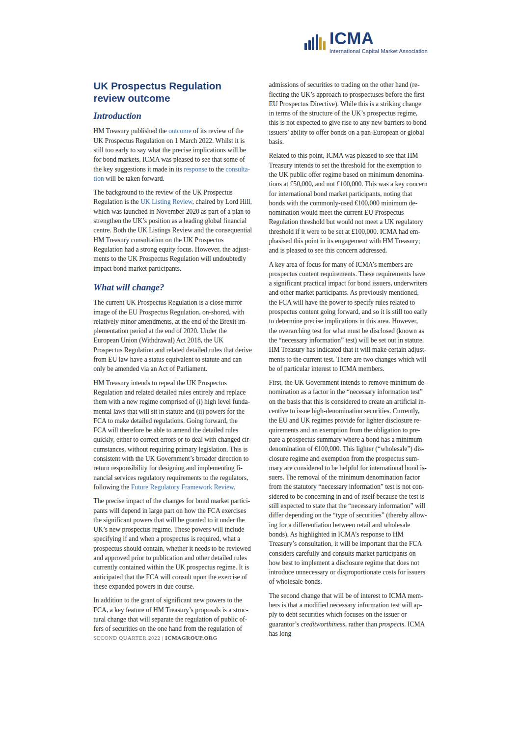ICMA
International Capital Market Association
UK Prospectus Regulation review outcome
Introduction
HM Treasury published the outcome of its review of the UK Prospectus Regulation on 1 March 2022. Whilst it is still too early to say what the precise implications will be for bond markets, ICMA was pleased to see that some of the key suggestions it made in its response to the consultation will be taken forward.
The background to the review of the UK Prospectus Regulation is the UK Listing Review, chaired by Lord Hill, which was launched in November 2020 as part of a plan to strengthen the UK’s position as a leading global financial centre. Both the UK Listings Review and the consequential HM Treasury consultation on the UK Prospectus Regulation had a strong equity focus. However, the adjustments to the UK Prospectus Regulation will undoubtedly impact bond market participants.
What will change?
The current UK Prospectus Regulation is a close mirror image of the EU Prospectus Regulation, on-shored, with relatively minor amendments, at the end of the Brexit implementation period at the end of 2020. Under the European Union (Withdrawal) Act 2018, the UK Prospectus Regulation and related detailed rules that derive from EU law have a status equivalent to statute and can only be amended via an Act of Parliament.
HM Treasury intends to repeal the UK Prospectus Regulation and related detailed rules entirely and replace them with a new regime comprised of (i) high level fundamental laws that will sit in statute and (ii) powers for the FCA to make detailed regulations. Going forward, the FCA will therefore be able to amend the detailed rules quickly, either to correct errors or to deal with changed circumstances, without requiring primary legislation. This is consistent with the UK Government’s broader direction to return responsibility for designing and implementing financial services regulatory requirements to the regulators, following the Future Regulatory Framework Review.
The precise impact of the changes for bond market participants will depend in large part on how the FCA exercises the significant powers that will be granted to it under the UK’s new prospectus regime. These powers will include specifying if and when a prospectus is required, what a prospectus should contain, whether it needs to be reviewed and approved prior to publication and other detailed rules currently contained within the UK prospectus regime. It is anticipated that the FCA will consult upon the exercise of these expanded powers in due course.
In addition to the grant of significant new powers to the FCA, a key feature of HM Treasury’s proposals is a structural change that will separate the regulation of public offers of securities on the one hand from the regulation of admissions of securities to trading on the other hand (reflecting the UK’s approach to prospectuses before the first EU Prospectus Directive). While this is a striking change in terms of the structure of the UK’s prospectus regime, this is not expected to give rise to any new barriers to bond issuers’ ability to offer bonds on a pan-European or global basis.
Related to this point, ICMA was pleased to see that HM Treasury intends to set the threshold for the exemption to the UK public offer regime based on minimum denominations at £50,000, and not £100,000. This was a key concern for international bond market participants, noting that bonds with the commonly-used €100,000 minimum denomination would meet the current EU Prospectus Regulation threshold but would not meet a UK regulatory threshold if it were to be set at £100,000. ICMA had emphasised this point in its engagement with HM Treasury; and is pleased to see this concern addressed.
A key area of focus for many of ICMA’s members are prospectus content requirements. These requirements have a significant practical impact for bond issuers, underwriters and other market participants. As previously mentioned, the FCA will have the power to specify rules related to prospectus content going forward, and so it is still too early to determine precise implications in this area. However, the overarching test for what must be disclosed (known as the “necessary information” test) will be set out in statute. HM Treasury has indicated that it will make certain adjustments to the current test. There are two changes which will be of particular interest to ICMA members.
First, the UK Government intends to remove minimum denomination as a factor in the “necessary information test” on the basis that this is considered to create an artificial incentive to issue high-denomination securities. Currently, the EU and UK regimes provide for lighter disclosure requirements and an exemption from the obligation to prepare a prospectus summary where a bond has a minimum denomination of €100,000. This lighter (“wholesale”) disclosure regime and exemption from the prospectus summary are considered to be helpful for international bond issuers. The removal of the minimum denomination factor from the statutory “necessary information” test is not considered to be concerning in and of itself because the test is still expected to state that the “necessary information” will differ depending on the “type of securities” (thereby allowing for a differentiation between retail and wholesale bonds). As highlighted in ICMA’s response to HM Treasury’s consultation, it will be important that the FCA considers carefully and consults market participants on how best to implement a disclosure regime that does not introduce unnecessary or disproportionate costs for issuers of wholesale bonds.
The second change that will be of interest to ICMA members is that a modified necessary information test will apply to debt securities which focuses on the issuer or guarantor’s creditworthiness, rather than prospects. ICMA has long
SECOND QUARTER 2022 | ICMAGROUP.ORG